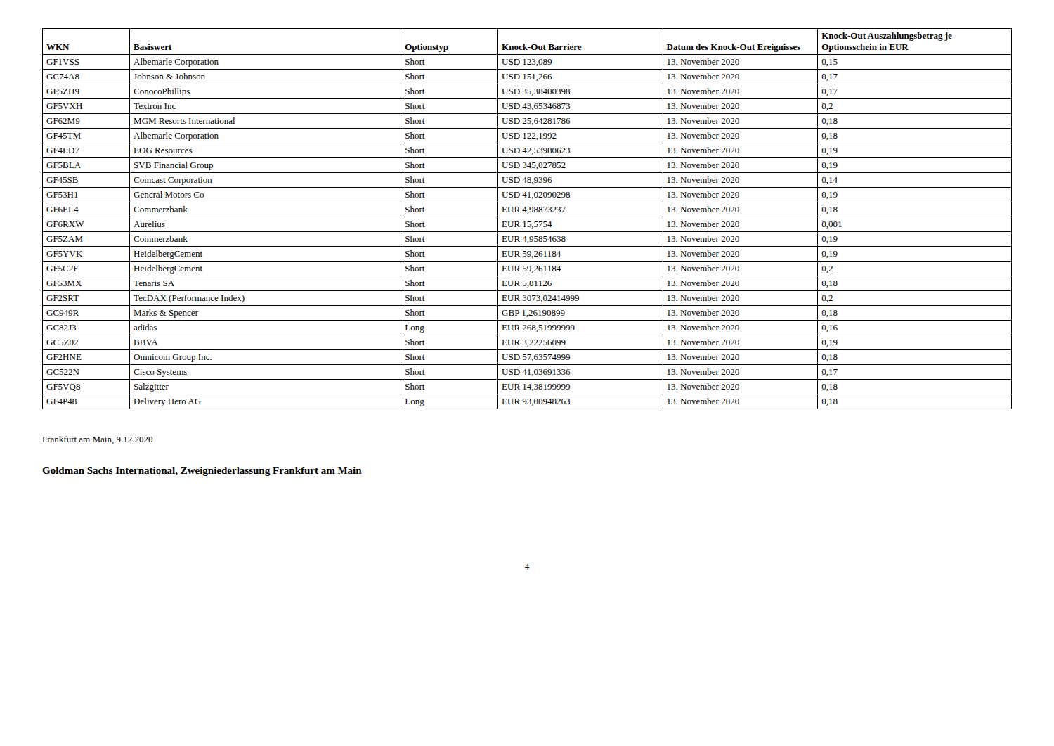| WKN | Basiswert | Optionstyp | Knock-Out Barriere | Datum des Knock-Out Ereignisses | Knock-Out Auszahlungsbetrag je Optionsschein in EUR |
| --- | --- | --- | --- | --- | --- |
| GF1VSS | Albemarle Corporation | Short | USD 123,089 | 13. November 2020 | 0,15 |
| GC74A8 | Johnson & Johnson | Short | USD 151,266 | 13. November 2020 | 0,17 |
| GF5ZH9 | ConocoPhillips | Short | USD 35,38400398 | 13. November 2020 | 0,17 |
| GF5VXH | Textron Inc | Short | USD 43,65346873 | 13. November 2020 | 0,2 |
| GF62M9 | MGM Resorts International | Short | USD 25,64281786 | 13. November 2020 | 0,18 |
| GF45TM | Albemarle Corporation | Short | USD 122,1992 | 13. November 2020 | 0,18 |
| GF4LD7 | EOG Resources | Short | USD 42,53980623 | 13. November 2020 | 0,19 |
| GF5BLA | SVB Financial Group | Short | USD 345,027852 | 13. November 2020 | 0,19 |
| GF45SB | Comcast Corporation | Short | USD 48,9396 | 13. November 2020 | 0,14 |
| GF53H1 | General Motors Co | Short | USD 41,02090298 | 13. November 2020 | 0,19 |
| GF6EL4 | Commerzbank | Short | EUR 4,98873237 | 13. November 2020 | 0,18 |
| GF6RXW | Aurelius | Short | EUR 15,5754 | 13. November 2020 | 0,001 |
| GF5ZAM | Commerzbank | Short | EUR 4,95854638 | 13. November 2020 | 0,19 |
| GF5YVK | HeidelbergCement | Short | EUR 59,261184 | 13. November 2020 | 0,19 |
| GF5C2F | HeidelbergCement | Short | EUR 59,261184 | 13. November 2020 | 0,2 |
| GF53MX | Tenaris SA | Short | EUR 5,81126 | 13. November 2020 | 0,18 |
| GF2SRT | TecDAX (Performance Index) | Short | EUR 3073,02414999 | 13. November 2020 | 0,2 |
| GC949R | Marks & Spencer | Short | GBP 1,26190899 | 13. November 2020 | 0,18 |
| GC82J3 | adidas | Long | EUR 268,51999999 | 13. November 2020 | 0,16 |
| GC5Z02 | BBVA | Short | EUR 3,22256099 | 13. November 2020 | 0,19 |
| GF2HNE | Omnicom Group Inc. | Short | USD 57,63574999 | 13. November 2020 | 0,18 |
| GC522N | Cisco Systems | Short | USD 41,03691336 | 13. November 2020 | 0,17 |
| GF5VQ8 | Salzgitter | Short | EUR 14,38199999 | 13. November 2020 | 0,18 |
| GF4P48 | Delivery Hero AG | Long | EUR 93,00948263 | 13. November 2020 | 0,18 |
Frankfurt am Main, 9.12.2020
Goldman Sachs International, Zweigniederlassung Frankfurt am Main
4